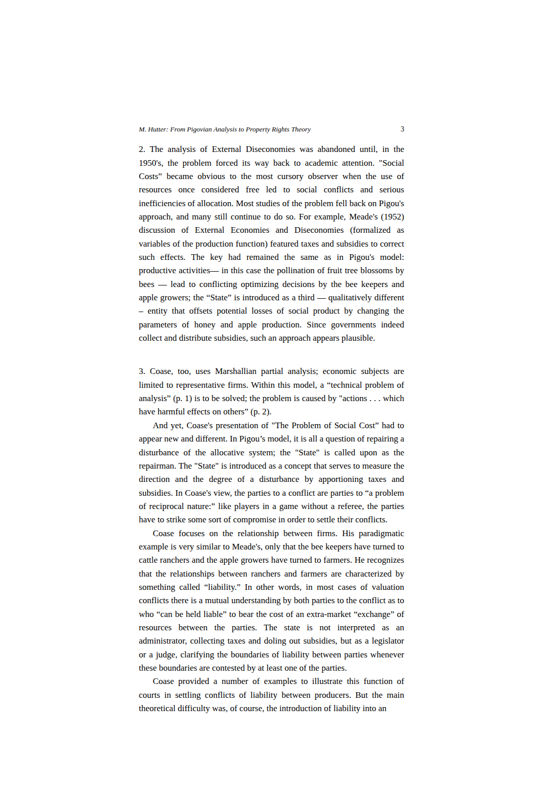M. Hutter: From Pigovian Analysis to Property Rights Theory 3
2. The analysis of External Diseconomies was abandoned until, in the 1950's, the problem forced its way back to academic attention. "Social Costs” became obvious to the most cursory observer when the use of resources once considered free led to social conflicts and serious inefficiencies of allocation. Most studies of the problem fell back on Pigou's approach, and many still continue to do so. For example, Meade's (1952) discussion of External Economies and Diseconomies (formalized as variables of the production function) featured taxes and subsidies to correct such effects. The key had remained the same as in Pigou's model: productive activities— in this case the pollination of fruit tree blossoms by bees — lead to conflicting optimizing decisions by the bee keepers and apple growers; the “State” is introduced as a third — qualitatively different – entity that offsets potential losses of social product by changing the parameters of honey and apple production. Since governments indeed collect and distribute subsidies, such an approach appears plausible.
3. Coase, too, uses Marshallian partial analysis; economic subjects are limited to representative firms. Within this model, a “technical problem of analysis” (p. 1) is to be solved; the problem is caused by "actions . . . which have harmful effects on others” (p. 2).
And yet, Coase's presentation of "The Problem of Social Cost” had to appear new and different. In Pigou’s model, it is all a question of repairing a disturbance of the allocative system; the "State" is called upon as the repairman. The "State" is introduced as a concept that serves to measure the direction and the degree of a disturbance by apportioning taxes and subsidies. In Coase's view, the parties to a conflict are parties to “a problem of reciprocal nature:” like players in a game without a referee, the parties have to strike some sort of compromise in order to settle their conflicts.
Coase focuses on the relationship between firms. His paradigmatic example is very similar to Meade's, only that the bee keepers have turned to cattle ranchers and the apple growers have turned to farmers. He recognizes that the relationships between ranchers and farmers are characterized by something called “liability.” In other words, in most cases of valuation conflicts there is a mutual understanding by both parties to the conflict as to who “can be held liable” to bear the cost of an extra-market “exchange” of resources between the parties. The state is not interpreted as an administrator, collecting taxes and doling out subsidies, but as a legislator or a judge, clarifying the boundaries of liability between parties whenever these boundaries are contested by at least one of the parties.
Coase provided a number of examples to illustrate this function of courts in settling conflicts of liability between producers. But the main theoretical difficulty was, of course, the introduction of liability into an